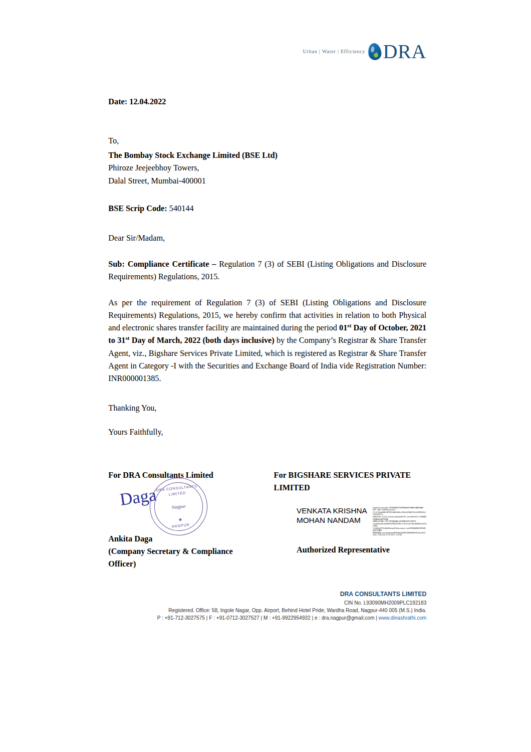Urban | Water | Efficiency
DRA
Date: 12.04.2022
To,
The Bombay Stock Exchange Limited (BSE Ltd)
Phiroze Jeejeebhoy Towers,
Dalal Street, Mumbai-400001
BSE Scrip Code: 540144
Dear Sir/Madam,
Sub: Compliance Certificate – Regulation 7 (3) of SEBI (Listing Obligations and Disclosure Requirements) Regulations, 2015.
As per the requirement of Regulation 7 (3) of SEBI (Listing Obligations and Disclosure Requirements) Regulations, 2015, we hereby confirm that activities in relation to both Physical and electronic shares transfer facility are maintained during the period 01st Day of October, 2021 to 31st Day of March, 2022 (both days inclusive) by the Company’s Registrar & Share Transfer Agent, viz., Bigshare Services Private Limited, which is registered as Registrar & Share Transfer Agent in Category -I with the Securities and Exchange Board of India vide Registration Number: INR000001385.
Thanking You,
Yours Faithfully,
For DRA Consultants Limited
Daga
DRA CONSULTANTS LIMITED
Nagpur
★
NAGPUR
Ankita Daga
(Company Secretary & Compliance Officer)
For BIGSHARE SERVICES PRIVATE LIMITED
VENKATA KRISHNA
MOHAN NANDAM
Digitally signed by VENKATA KRISHNA MOHAN NANDAM
DN: c=IN, st=Maharashtra,
2.5.4.20=a8d6e3f29624d6e6b6ca13bcd1f6b0013ce9065b3cbe4f0e6317a
d6824357 2c0cb, postalCode=400078, street=E-802 LOKHANDWALA IMPERIA
TANK ROAD OPP DENA BALLERINA NUP WEST,
serialNumber=8d3f01069623185c7c5b1c2b72de4b6881cb243cd6bc
7c0f6bb4723e3bf63a0a=Professional, cn=VENKATA KRISHNA MOHAN
NANDAM, pseudonym=4b9a6b5d03665f98b8fb6f31abcfa9c6
Date: 2022.04.12 11:29:17 +05'30'
Authorized Representative
DRA CONSULTANTS LIMITED
CIN No. L93090MH2009PLC192183
Registered. Office: 58, Ingole Nagar, Opp. Airport, Behind Hotel Pride, Wardha Road, Nagpur-440 005 (M.S.) India.
P : +91-712-3027575 | F : +91-0712-3027527 | M : +91-9922954932 | e : dra.nagpur@gmail.com | www.dinashrathi.com